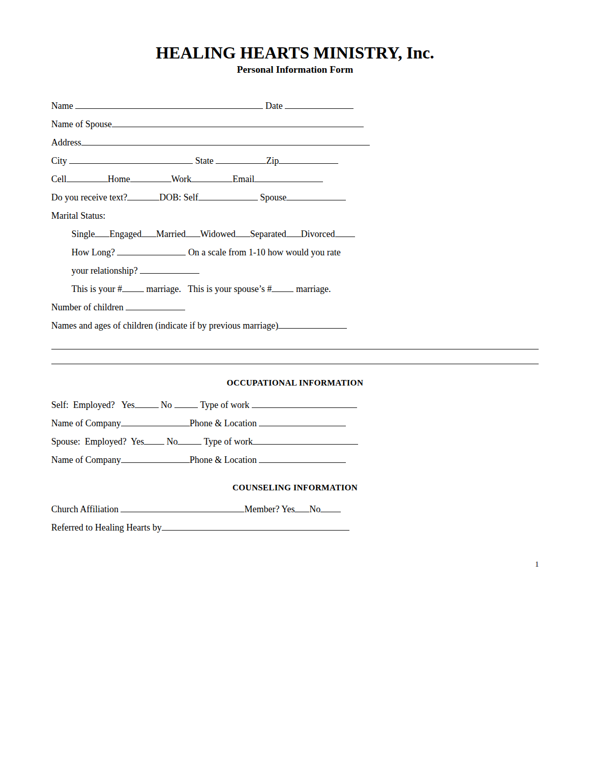HEALING HEARTS MINISTRY, Inc.
Personal Information Form
Name Date
Name of Spouse
Address
City State Zip
Cell Home Work Email
Do you receive text? DOB: Self Spouse
Marital Status:
Single Engaged Married Widowed Separated Divorced
How Long? On a scale from 1-10 how would you rate
your relationship?
This is your # marriage. This is your spouse’s # marriage.
Number of children
Names and ages of children (indicate if by previous marriage)
OCCUPATIONAL INFORMATION
Self: Employed? Yes No Type of work
Name of Company Phone & Location
Spouse: Employed? Yes No Type of work
Name of Company Phone & Location
COUNSELING INFORMATION
Church Affiliation Member? Yes No
Referred to Healing Hearts by
1